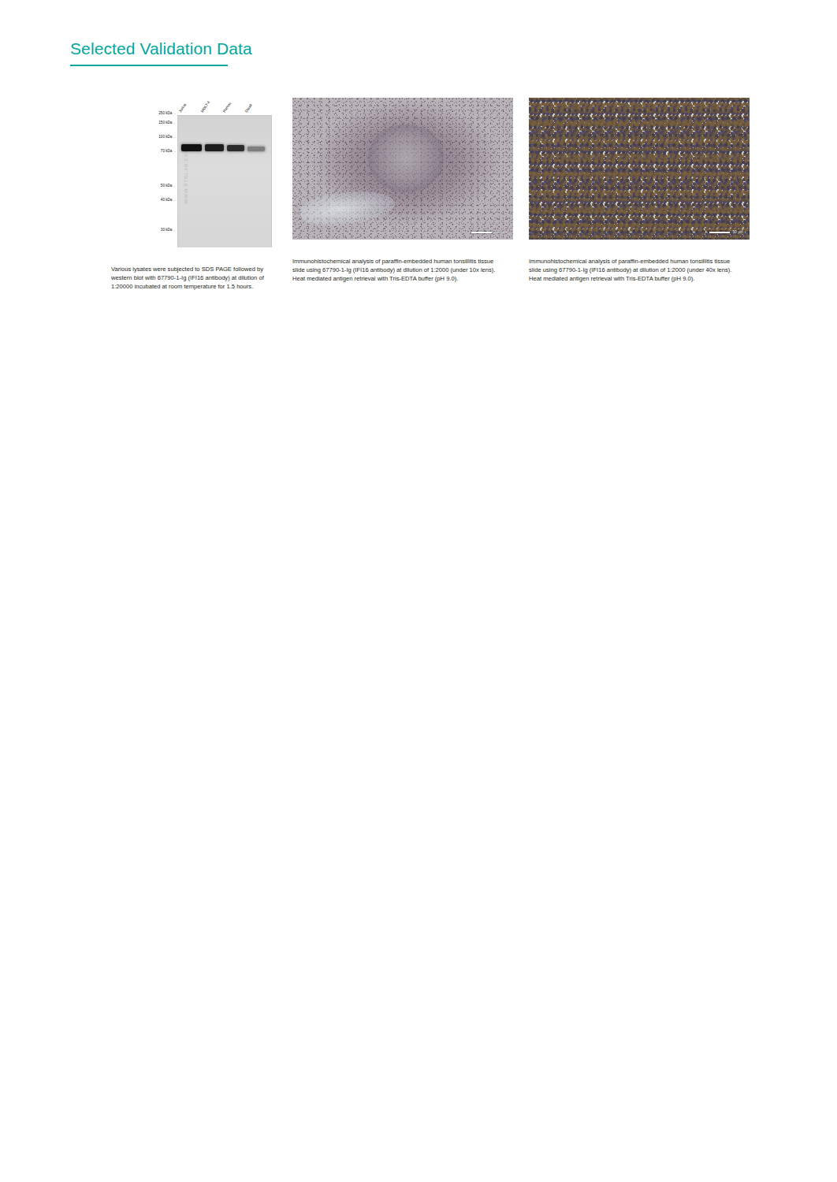Selected Validation Data
Jurkat MOLT-4 Ramos Daudi
250 kDa→
150 kDa→
100 kDa→
70 kDa→
50 kDa→
40 kDa→
30 kDa→
WWW.PTGLAB.COM
Various lysates were subjected to SDS PAGE followed by western blot with 67790-1-Ig (IFI16 antibody) at dilution of 1:20000 incubated at room temperature for 1.5 hours.
100 µm
Immunohistochemical analysis of paraffin-embedded human tonsillitis tissue slide using 67790-1-Ig (IFI16 antibody) at dilution of 1:2000 (under 10x lens). Heat mediated antigen retrieval with Tris-EDTA buffer (pH 9.0).
50 µm
Immunohistochemical analysis of paraffin-embedded human tonsillitis tissue slide using 67790-1-Ig (IFI16 antibody) at dilution of 1:2000 (under 40x lens). Heat mediated antigen retrieval with Tris-EDTA buffer (pH 9.0).